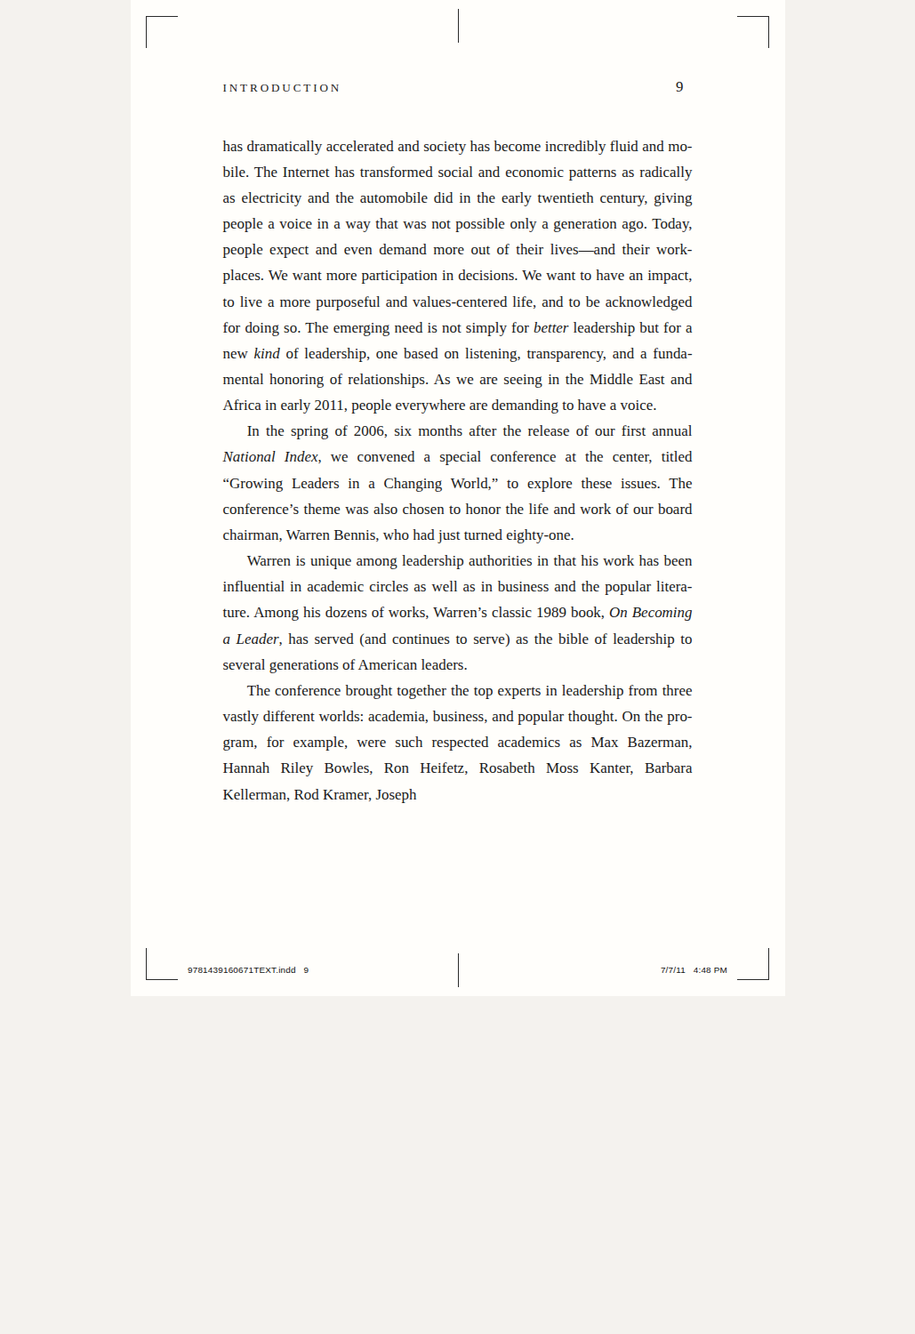Introduction 9
has dramatically accelerated and society has become incredibly fluid and mobile. The Internet has transformed social and economic patterns as radically as electricity and the automobile did in the early twentieth century, giving people a voice in a way that was not possible only a generation ago. Today, people expect and even demand more out of their lives—and their workplaces. We want more participation in decisions. We want to have an impact, to live a more purposeful and values-centered life, and to be acknowledged for doing so. The emerging need is not simply for better leadership but for a new kind of leadership, one based on listening, transparency, and a fundamental honoring of relationships. As we are seeing in the Middle East and Africa in early 2011, people everywhere are demanding to have a voice.
In the spring of 2006, six months after the release of our first annual National Index, we convened a special conference at the center, titled “Growing Leaders in a Changing World,” to explore these issues. The conference’s theme was also chosen to honor the life and work of our board chairman, Warren Bennis, who had just turned eighty-one.
Warren is unique among leadership authorities in that his work has been influential in academic circles as well as in business and the popular literature. Among his dozens of works, Warren’s classic 1989 book, On Becoming a Leader, has served (and continues to serve) as the bible of leadership to several generations of American leaders.
The conference brought together the top experts in leadership from three vastly different worlds: academia, business, and popular thought. On the program, for example, were such respected academics as Max Bazerman, Hannah Riley Bowles, Ron Heifetz, Rosabeth Moss Kanter, Barbara Kellerman, Rod Kramer, Joseph
9781439160671TEXT.indd 9
7/7/11 4:48 PM